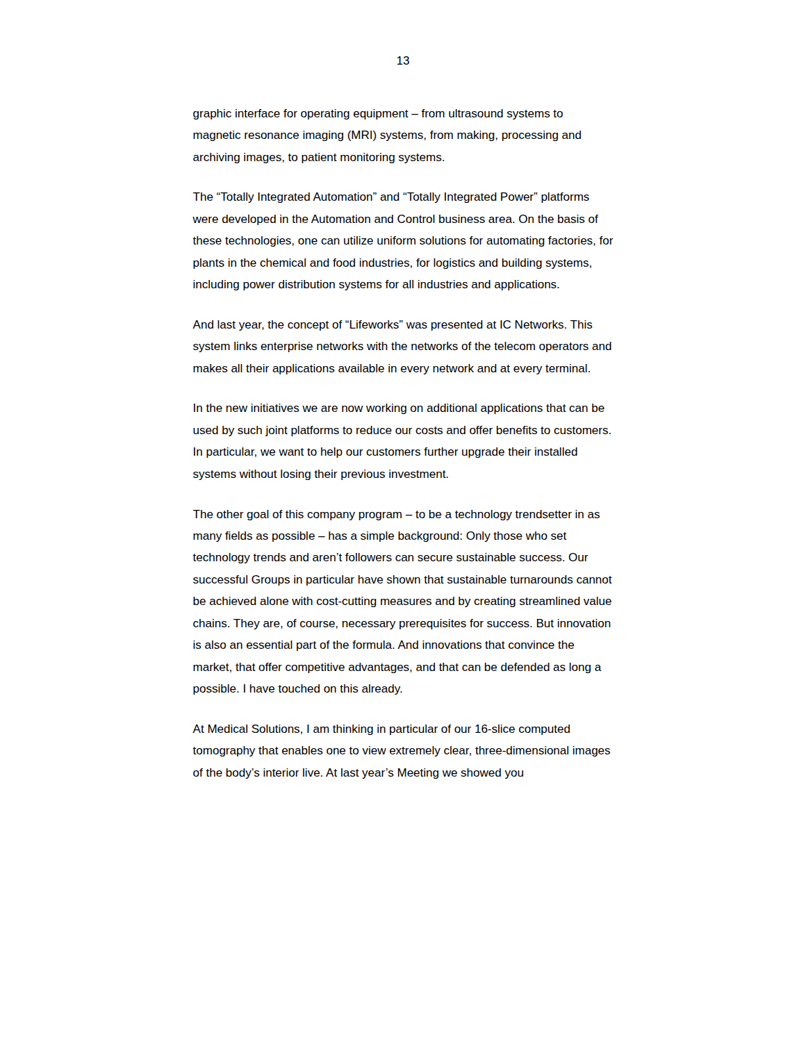13
graphic interface for operating equipment – from ultrasound systems to magnetic resonance imaging (MRI) systems, from making, processing and archiving images, to patient monitoring systems.
The “Totally Integrated Automation” and “Totally Integrated Power” platforms were developed in the Automation and Control business area. On the basis of these technologies, one can utilize uniform solutions for automating factories, for plants in the chemical and food industries, for logistics and building systems, including power distribution systems for all industries and applications.
And last year, the concept of “Lifeworks” was presented at IC Networks. This system links enterprise networks with the networks of the telecom operators and makes all their applications available in every network and at every terminal.
In the new initiatives we are now working on additional applications that can be used by such joint platforms to reduce our costs and offer benefits to customers. In particular, we want to help our customers further upgrade their installed systems without losing their previous investment.
The other goal of this company program – to be a technology trendsetter in as many fields as possible – has a simple background: Only those who set technology trends and aren’t followers can secure sustainable success. Our successful Groups in particular have shown that sustainable turnarounds cannot be achieved alone with cost-cutting measures and by creating streamlined value chains. They are, of course, necessary prerequisites for success. But innovation is also an essential part of the formula. And innovations that convince the market, that offer competitive advantages, and that can be defended as long a possible. I have touched on this already.
At Medical Solutions, I am thinking in particular of our 16-slice computed tomography that enables one to view extremely clear, three-dimensional images of the body’s interior live. At last year’s Meeting we showed you